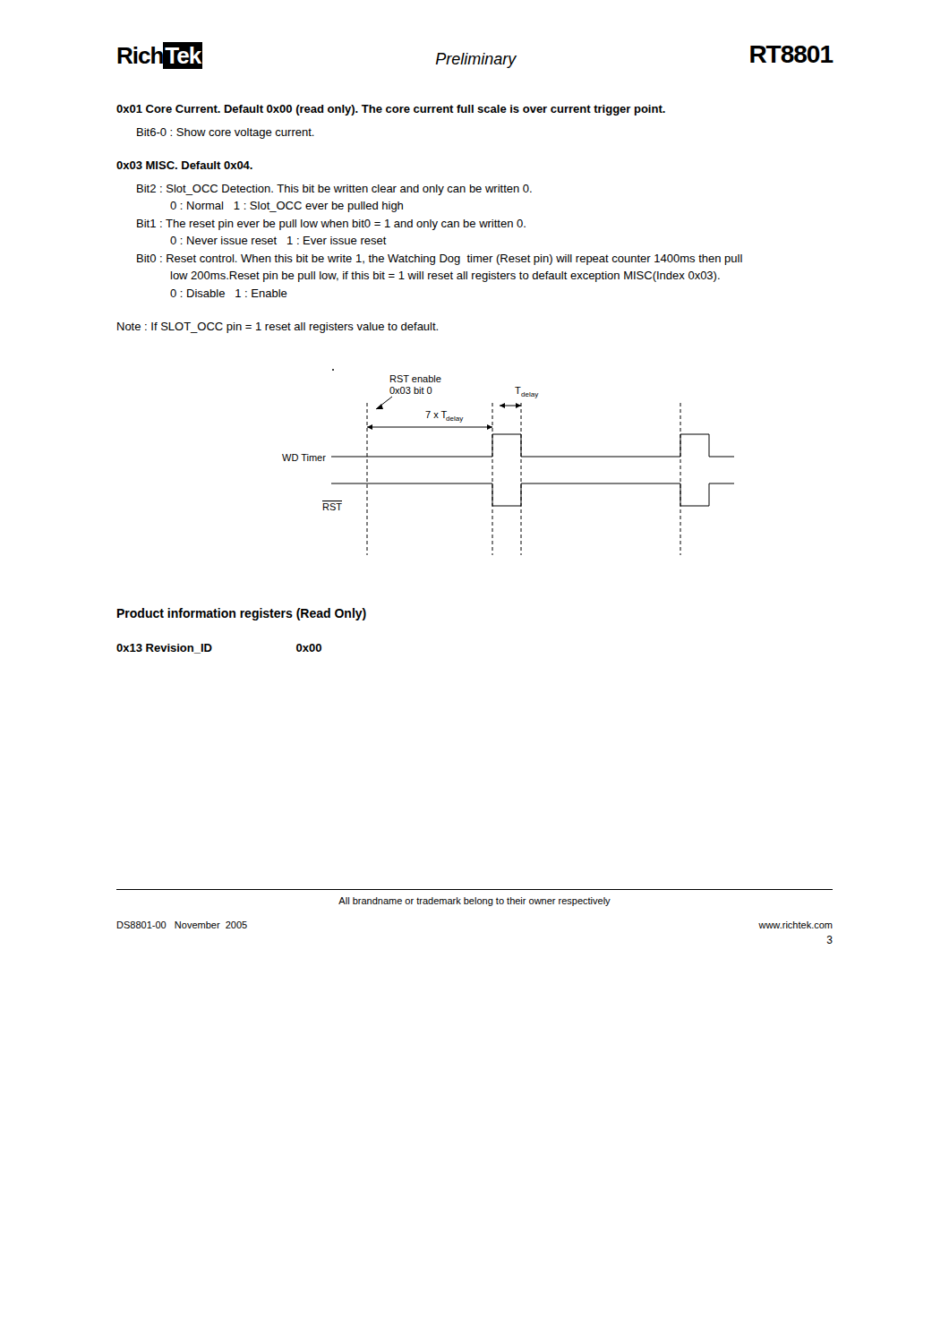RichTek
Preliminary
RT8801
0x01 Core Current. Default 0x00 (read only). The core current full scale is over current trigger point.
Bit6-0 : Show core voltage current.
0x03 MISC. Default 0x04.
Bit2 : Slot_OCC Detection. This bit be written clear and only can be written 0.
0 : Normal 1 : Slot_OCC ever be pulled high
Bit1 : The reset pin ever be pull low when bit0 = 1 and only can be written 0.
0 : Never issue reset 1 : Ever issue reset
Bit0 : Reset control. When this bit be write 1, the Watching Dog timer (Reset pin) will repeat counter 1400ms then pull
low 200ms.Reset pin be pull low, if this bit = 1 will reset all registers to default exception MISC(Index 0x03).
0 : Disable 1 : Enable
Note : If SLOT_OCC pin = 1 reset all registers value to default.
RST enable 0x03 bit 0 T delay 7 x T delay WD Timer RST
Product information registers (Read Only)
0x13 Revision_ID 0x00
All brandname or trademark belong to their owner respectively
DS8801-00 November 2005
www.richtek.com
3